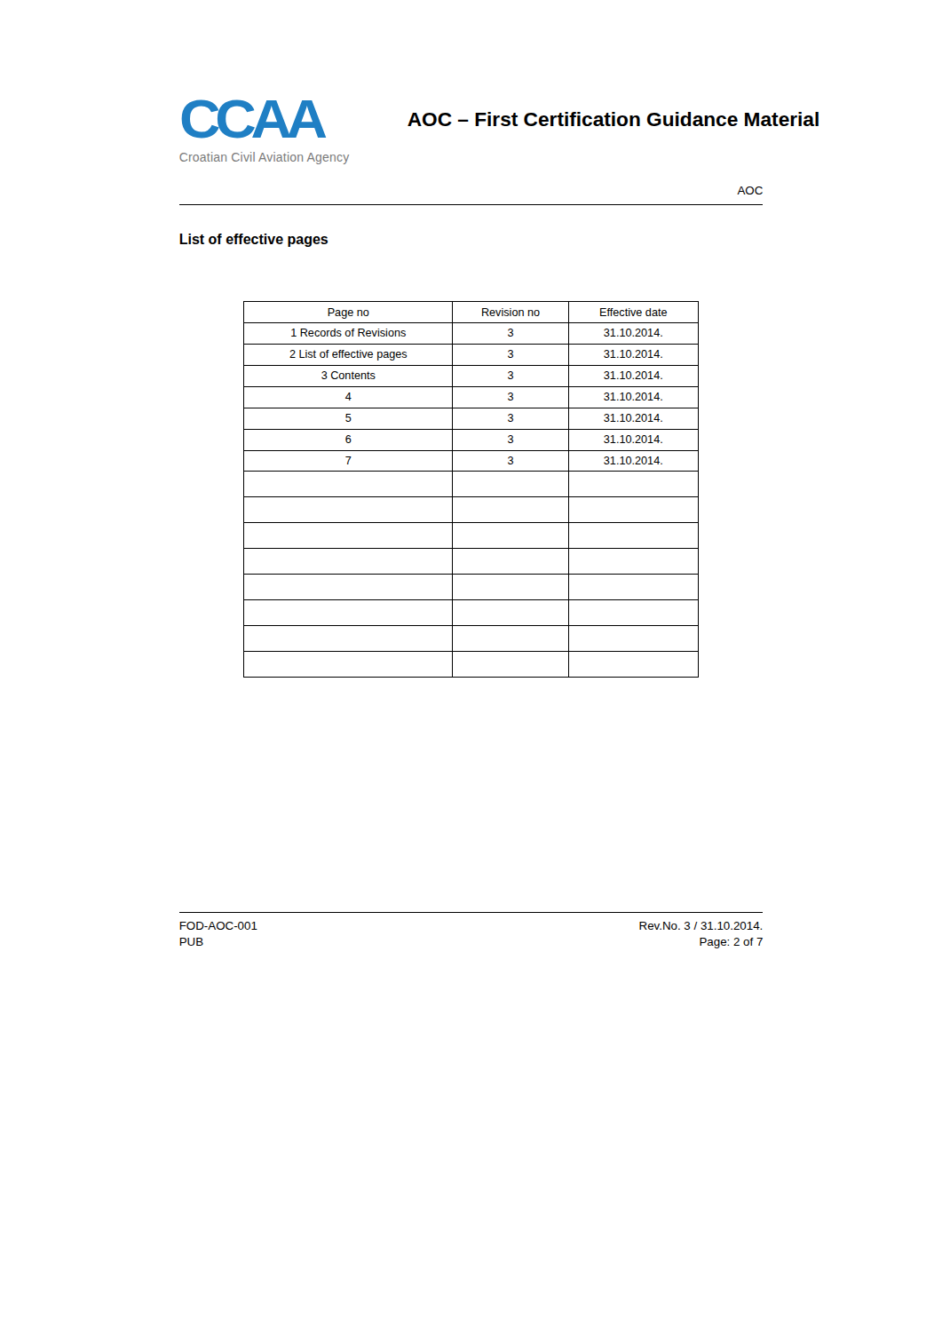CCAA
Croatian Civil Aviation Agency
AOC – First Certification Guidance Material
AOC
List of effective pages
| Page no | Revision no | Effective date |
| --- | --- | --- |
| 1 Records of Revisions | 3 | 31.10.2014. |
| 2 List of effective pages | 3 | 31.10.2014. |
| 3 Contents | 3 | 31.10.2014. |
| 4 | 3 | 31.10.2014. |
| 5 | 3 | 31.10.2014. |
| 6 | 3 | 31.10.2014. |
| 7 | 3 | 31.10.2014. |
FOD-AOC-001
PUB
Rev.No. 3 / 31.10.2014.
Page: 2 of 7